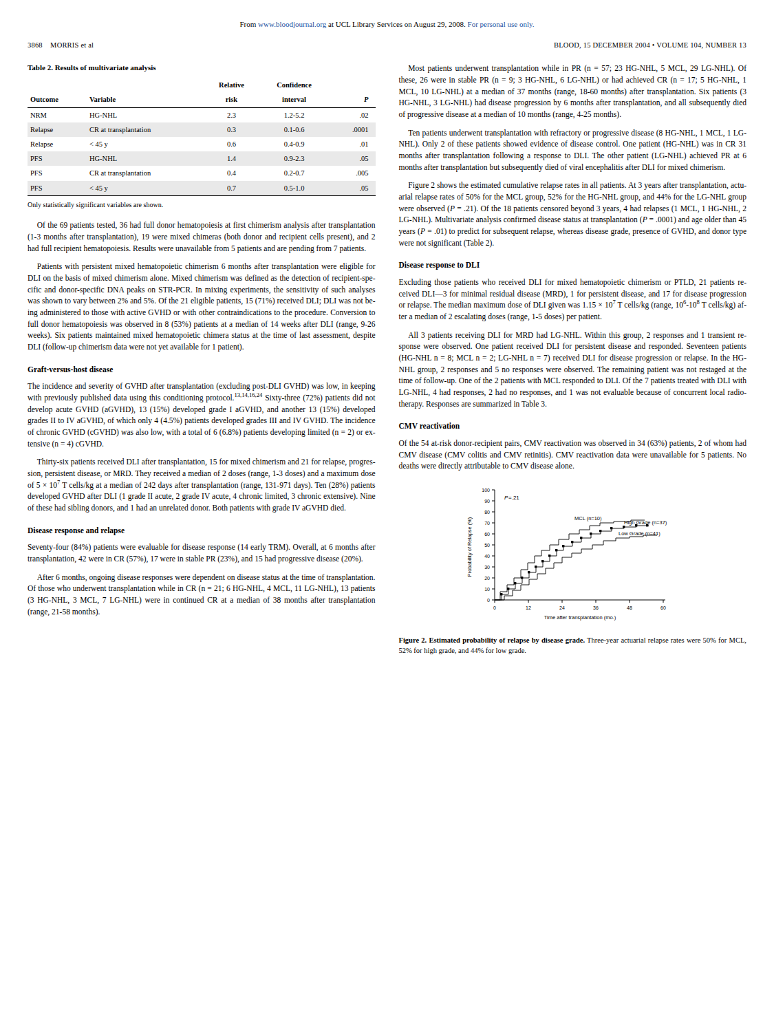From www.bloodjournal.org at UCL Library Services on August 29, 2008. For personal use only.
3868 MORRIS et al
BLOOD, 15 DECEMBER 2004 • VOLUME 104, NUMBER 13
Table 2. Results of multivariate analysis
| | | Relative | Confidence | |
| --- | --- | --- | --- | --- |
| Outcome | Variable | risk | interval | P |
| NRM | HG-NHL | 2.3 | 1.2-5.2 | .02 |
| Relapse | CR at transplantation | 0.3 | 0.1-0.6 | .0001 |
| Relapse | < 45 y | 0.6 | 0.4-0.9 | .01 |
| PFS | HG-NHL | 1.4 | 0.9-2.3 | .05 |
| PFS | CR at transplantation | 0.4 | 0.2-0.7 | .005 |
| PFS | < 45 y | 0.7 | 0.5-1.0 | .05 |
Only statistically significant variables are shown.
Of the 69 patients tested, 36 had full donor hematopoiesis at first chimerism analysis after transplantation (1-3 months after transplantation), 19 were mixed chimeras (both donor and recipient cells present), and 2 had full recipient hematopoiesis. Results were unavailable from 5 patients and are pending from 7 patients.
Patients with persistent mixed hematopoietic chimerism 6 months after transplantation were eligible for DLI on the basis of mixed chimerism alone. Mixed chimerism was defined as the detection of recipient-specific and donor-specific DNA peaks on STR-PCR. In mixing experiments, the sensitivity of such analyses was shown to vary between 2% and 5%. Of the 21 eligible patients, 15 (71%) received DLI; DLI was not being administered to those with active GVHD or with other contraindications to the procedure. Conversion to full donor hematopoiesis was observed in 8 (53%) patients at a median of 14 weeks after DLI (range, 9-26 weeks). Six patients maintained mixed hematopoietic chimera status at the time of last assessment, despite DLI (follow-up chimerism data were not yet available for 1 patient).
Graft-versus-host disease
The incidence and severity of GVHD after transplantation (excluding post-DLI GVHD) was low, in keeping with previously published data using this conditioning protocol.13,14,16,24 Sixty-three (72%) patients did not develop acute GVHD (aGVHD), 13 (15%) developed grade I aGVHD, and another 13 (15%) developed grades II to IV aGVHD, of which only 4 (4.5%) patients developed grades III and IV GVHD. The incidence of chronic GVHD (cGVHD) was also low, with a total of 6 (6.8%) patients developing limited (n = 2) or extensive (n = 4) cGVHD.
Thirty-six patients received DLI after transplantation, 15 for mixed chimerism and 21 for relapse, progression, persistent disease, or MRD. They received a median of 2 doses (range, 1-3 doses) and a maximum dose of 5 × 107 T cells/kg at a median of 242 days after transplantation (range, 131-971 days). Ten (28%) patients developed GVHD after DLI (1 grade II acute, 2 grade IV acute, 4 chronic limited, 3 chronic extensive). Nine of these had sibling donors, and 1 had an unrelated donor. Both patients with grade IV aGVHD died.
Disease response and relapse
Seventy-four (84%) patients were evaluable for disease response (14 early TRM). Overall, at 6 months after transplantation, 42 were in CR (57%), 17 were in stable PR (23%), and 15 had progressive disease (20%).
After 6 months, ongoing disease responses were dependent on disease status at the time of transplantation. Of those who underwent transplantation while in CR (n = 21; 6 HG-NHL, 4 MCL, 11 LG-NHL), 13 patients (3 HG-NHL, 3 MCL, 7 LG-NHL) were in continued CR at a median of 38 months after transplantation (range, 21-58 months).
Most patients underwent transplantation while in PR (n = 57; 23 HG-NHL, 5 MCL, 29 LG-NHL). Of these, 26 were in stable PR (n = 9; 3 HG-NHL, 6 LG-NHL) or had achieved CR (n = 17; 5 HG-NHL, 1 MCL, 10 LG-NHL) at a median of 37 months (range, 18-60 months) after transplantation. Six patients (3 HG-NHL, 3 LG-NHL) had disease progression by 6 months after transplantation, and all subsequently died of progressive disease at a median of 10 months (range, 4-25 months).
Ten patients underwent transplantation with refractory or progressive disease (8 HG-NHL, 1 MCL, 1 LG-NHL). Only 2 of these patients showed evidence of disease control. One patient (HG-NHL) was in CR 31 months after transplantation following a response to DLI. The other patient (LG-NHL) achieved PR at 6 months after transplantation but subsequently died of viral encephalitis after DLI for mixed chimerism.
Figure 2 shows the estimated cumulative relapse rates in all patients. At 3 years after transplantation, actuarial relapse rates of 50% for the MCL group, 52% for the HG-NHL group, and 44% for the LG-NHL group were observed (P = .21). Of the 18 patients censored beyond 3 years, 4 had relapses (1 MCL, 1 HG-NHL, 2 LG-NHL). Multivariate analysis confirmed disease status at transplantation (P = .0001) and age older than 45 years (P = .01) to predict for subsequent relapse, whereas disease grade, presence of GVHD, and donor type were not significant (Table 2).
Disease response to DLI
Excluding those patients who received DLI for mixed hematopoietic chimerism or PTLD, 21 patients received DLI—3 for minimal residual disease (MRD), 1 for persistent disease, and 17 for disease progression or relapse. The median maximum dose of DLI given was 1.15 × 107 T cells/kg (range, 106-108 T cells/kg) after a median of 2 escalating doses (range, 1-5 doses) per patient.
All 3 patients receiving DLI for MRD had LG-NHL. Within this group, 2 responses and 1 transient response were observed. One patient received DLI for persistent disease and responded. Seventeen patients (HG-NHL n = 8; MCL n = 2; LG-NHL n = 7) received DLI for disease progression or relapse. In the HG-NHL group, 2 responses and 5 no responses were observed. The remaining patient was not restaged at the time of follow-up. One of the 2 patients with MCL responded to DLI. Of the 7 patients treated with DLI with LG-NHL, 4 had responses, 2 had no responses, and 1 was not evaluable because of concurrent local radiotherapy. Responses are summarized in Table 3.
CMV reactivation
Of the 54 at-risk donor-recipient pairs, CMV reactivation was observed in 34 (63%) patients, 2 of whom had CMV disease (CMV colitis and CMV retinitis). CMV reactivation data were unavailable for 5 patients. No deaths were directly attributable to CMV disease alone.
100 90 80 70 60 50 40 30 20 10 0 0 12 24 36 48 60 Probability of Relapse (%) Time after transplantation (mo.) P =.21 MCL (n=10) High Grade (n=37) Low Grade (n=41)
Figure 2. Estimated probability of relapse by disease grade. Three-year actuarial relapse rates were 50% for MCL, 52% for high grade, and 44% for low grade.